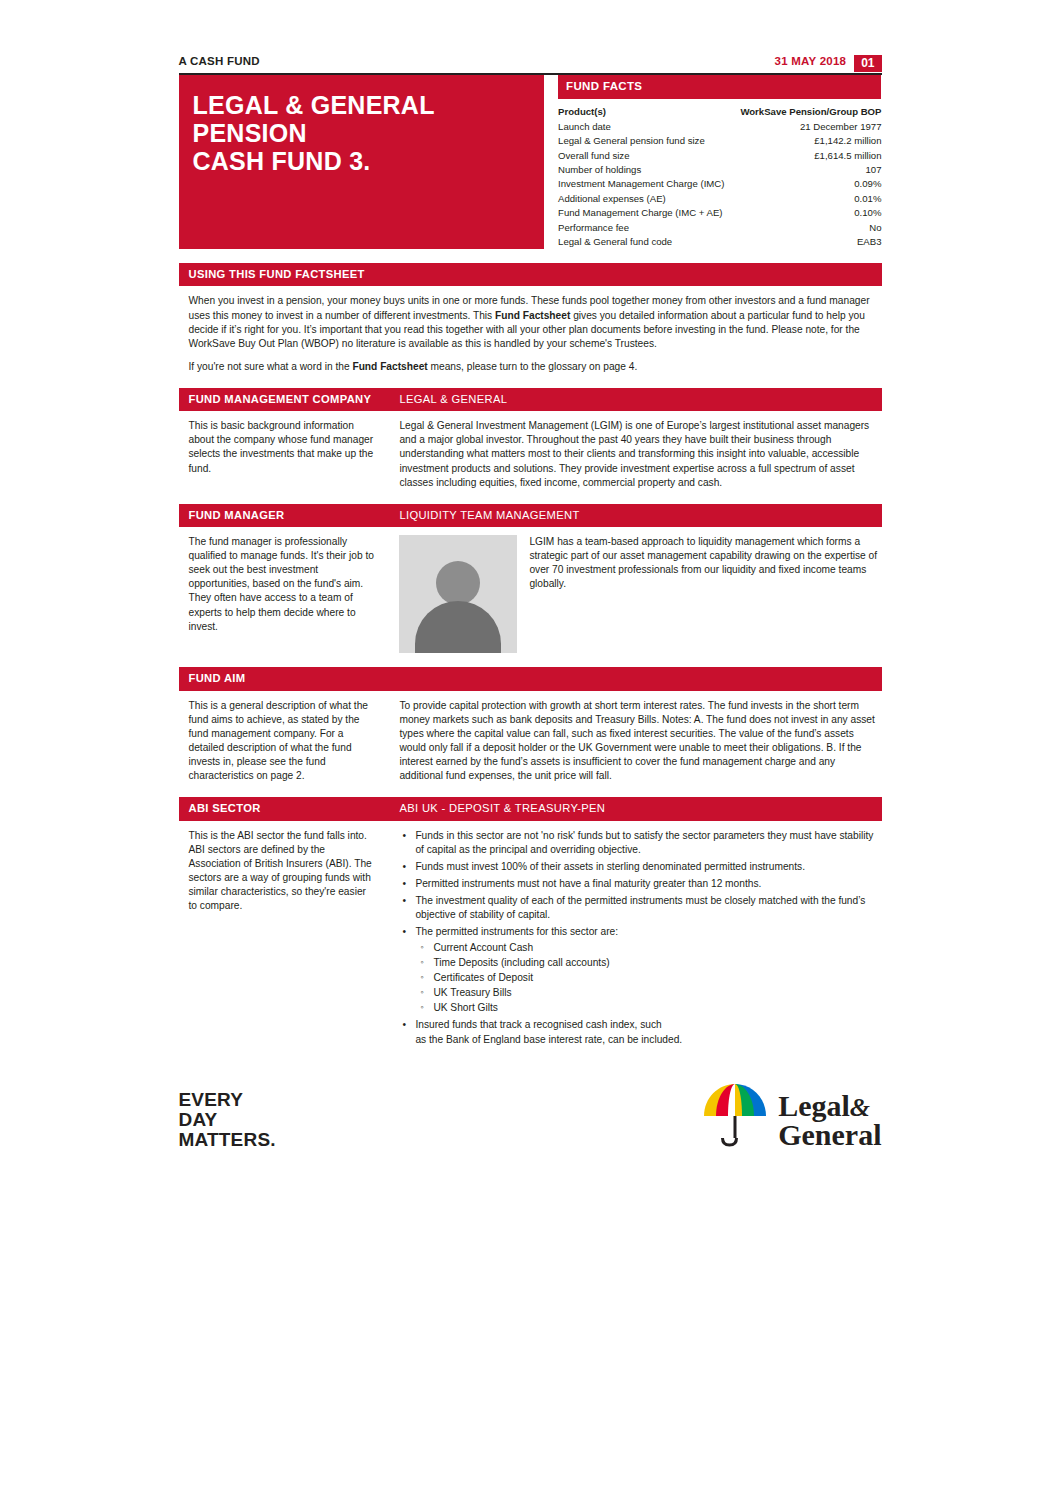A CASH FUND
31 MAY 2018
01
LEGAL & GENERAL PENSION
CASH FUND 3.
FUND FACTS
| Product(s) | WorkSave Pension/Group BOP |
| Launch date | 21 December 1977 |
| Legal & General pension fund size | £1,142.2 million |
| Overall fund size | £1,614.5 million |
| Number of holdings | 107 |
| Investment Management Charge (IMC) | 0.09% |
| Additional expenses (AE) | 0.01% |
| Fund Management Charge (IMC + AE) | 0.10% |
| Performance fee | No |
| Legal & General fund code | EAB3 |
USING THIS FUND FACTSHEET
When you invest in a pension, your money buys units in one or more funds. These funds pool together money from other investors and a fund manager uses this money to invest in a number of different investments. This Fund Factsheet gives you detailed information about a particular fund to help you decide if it’s right for you. It’s important that you read this together with all your other plan documents before investing in the fund. Please note, for the WorkSave Buy Out Plan (WBOP) no literature is available as this is handled by your scheme's Trustees.
If you're not sure what a word in the Fund Factsheet means, please turn to the glossary on page 4.
FUND MANAGEMENT COMPANY
LEGAL & GENERAL
This is basic background information about the company whose fund manager selects the investments that make up the fund.
Legal & General Investment Management (LGIM) is one of Europe’s largest institutional asset managers and a major global investor. Throughout the past 40 years they have built their business through understanding what matters most to their clients and transforming this insight into valuable, accessible investment products and solutions. They provide investment expertise across a full spectrum of asset classes including equities, fixed income, commercial property and cash.
FUND MANAGER
LIQUIDITY TEAM MANAGEMENT
The fund manager is professionally qualified to manage funds. It's their job to seek out the best investment opportunities, based on the fund's aim. They often have access to a team of experts to help them decide where to invest.
LGIM has a team-based approach to liquidity management which forms a strategic part of our asset management capability drawing on the expertise of over 70 investment professionals from our liquidity and fixed income teams globally.
FUND AIM
This is a general description of what the fund aims to achieve, as stated by the fund management company. For a detailed description of what the fund invests in, please see the fund characteristics on page 2.
To provide capital protection with growth at short term interest rates. The fund invests in the short term money markets such as bank deposits and Treasury Bills. Notes: A. The fund does not invest in any asset types where the capital value can fall, such as fixed interest securities. The value of the fund’s assets would only fall if a deposit holder or the UK Government were unable to meet their obligations. B. If the interest earned by the fund’s assets is insufficient to cover the fund management charge and any additional fund expenses, the unit price will fall.
ABI SECTOR
ABI UK - DEPOSIT & TREASURY-PEN
This is the ABI sector the fund falls into. ABI sectors are defined by the Association of British Insurers (ABI). The sectors are a way of grouping funds with similar characteristics, so they're easier to compare.
Funds in this sector are not 'no risk' funds but to satisfy the sector parameters they must have stability of capital as the principal and overriding objective.
Funds must invest 100% of their assets in sterling denominated permitted instruments.
Permitted instruments must not have a final maturity greater than 12 months.
The investment quality of each of the permitted instruments must be closely matched with the fund’s objective of stability of capital.
The permitted instruments for this sector are:
Current Account Cash
Time Deposits (including call accounts)
Certificates of Deposit
UK Treasury Bills
UK Short Gilts
Insured funds that track a recognised cash index, such
as the Bank of England base interest rate, can be included.
EVERY
DAY
MATTERS.
Legal&
General